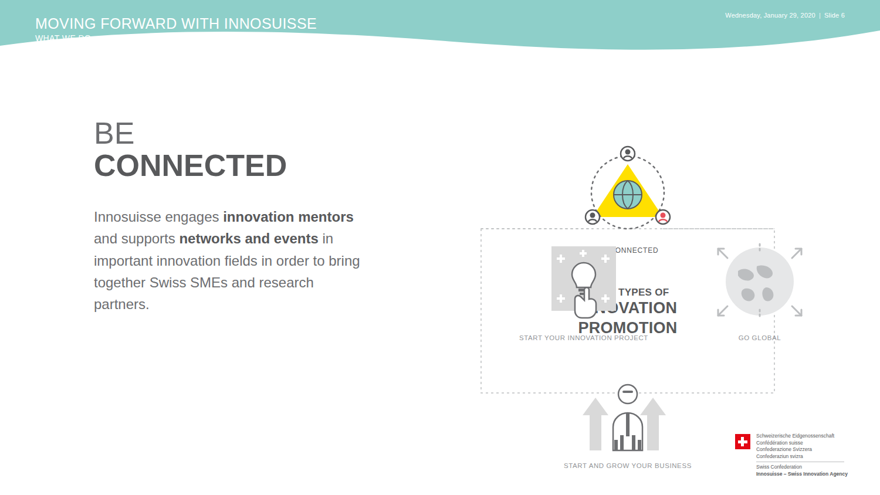MOVING FORWARD WITH INNOSUISSE
WHAT WE DO
Wednesday, January 29, 2020|Slide 6
BE
CONNECTED
Innosuisse engages innovation mentors and supports networks and events in important innovation fields in order to bring together Swiss SMEs and research partners.
BE CONNECTED
FOUR TYPES OF
INNOVATION
PROMOTION
START YOUR INNOVATION PROJECT
GO GLOBAL
START AND GROW YOUR BUSINESS
Schweizerische Eidgenossenschaft
Confédération suisse
Confederazione Svizzera
Confederaziun svizra
Swiss Confederation
Innosuisse – Swiss Innovation Agency